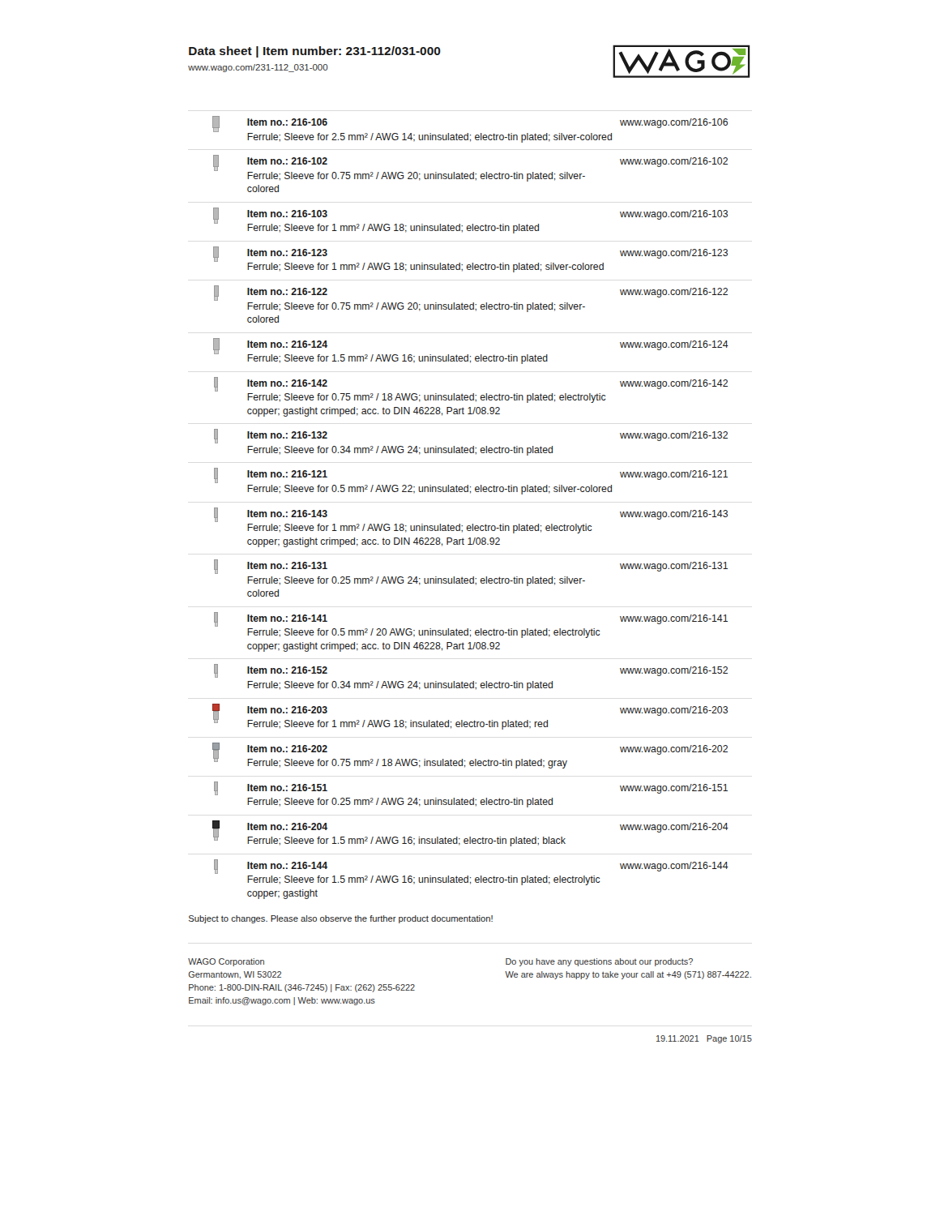Data sheet | Item number: 231-112/031-000
www.wago.com/231-112_031-000
| | Item no.: 216-106 Ferrule; Sleeve for 2.5 mm² / AWG 14; uninsulated; electro-tin plated; silver-colored | www.wago.com/216-106 |
| | Item no.: 216-102 Ferrule; Sleeve for 0.75 mm² / AWG 20; uninsulated; electro-tin plated; silver-colored | www.wago.com/216-102 |
| | Item no.: 216-103 Ferrule; Sleeve for 1 mm² / AWG 18; uninsulated; electro-tin plated | www.wago.com/216-103 |
| | Item no.: 216-123 Ferrule; Sleeve for 1 mm² / AWG 18; uninsulated; electro-tin plated; silver-colored | www.wago.com/216-123 |
| | Item no.: 216-122 Ferrule; Sleeve for 0.75 mm² / AWG 20; uninsulated; electro-tin plated; silver-colored | www.wago.com/216-122 |
| | Item no.: 216-124 Ferrule; Sleeve for 1.5 mm² / AWG 16; uninsulated; electro-tin plated | www.wago.com/216-124 |
| | Item no.: 216-142 Ferrule; Sleeve for 0.75 mm² / 18 AWG; uninsulated; electro-tin plated; electrolytic copper; gastight crimped; acc. to DIN 46228, Part 1/08.92 | www.wago.com/216-142 |
| | Item no.: 216-132 Ferrule; Sleeve for 0.34 mm² / AWG 24; uninsulated; electro-tin plated | www.wago.com/216-132 |
| | Item no.: 216-121 Ferrule; Sleeve for 0.5 mm² / AWG 22; uninsulated; electro-tin plated; silver-colored | www.wago.com/216-121 |
| | Item no.: 216-143 Ferrule; Sleeve for 1 mm² / AWG 18; uninsulated; electro-tin plated; electrolytic copper; gastight crimped; acc. to DIN 46228, Part 1/08.92 | www.wago.com/216-143 |
| | Item no.: 216-131 Ferrule; Sleeve for 0.25 mm² / AWG 24; uninsulated; electro-tin plated; silver-colored | www.wago.com/216-131 |
| | Item no.: 216-141 Ferrule; Sleeve for 0.5 mm² / 20 AWG; uninsulated; electro-tin plated; electrolytic copper; gastight crimped; acc. to DIN 46228, Part 1/08.92 | www.wago.com/216-141 |
| | Item no.: 216-152 Ferrule; Sleeve for 0.34 mm² / AWG 24; uninsulated; electro-tin plated | www.wago.com/216-152 |
| | Item no.: 216-203 Ferrule; Sleeve for 1 mm² / AWG 18; insulated; electro-tin plated; red | www.wago.com/216-203 |
| | Item no.: 216-202 Ferrule; Sleeve for 0.75 mm² / 18 AWG; insulated; electro-tin plated; gray | www.wago.com/216-202 |
| | Item no.: 216-151 Ferrule; Sleeve for 0.25 mm² / AWG 24; uninsulated; electro-tin plated | www.wago.com/216-151 |
| | Item no.: 216-204 Ferrule; Sleeve for 1.5 mm² / AWG 16; insulated; electro-tin plated; black | www.wago.com/216-204 |
| | Item no.: 216-144 Ferrule; Sleeve for 1.5 mm² / AWG 16; uninsulated; electro-tin plated; electrolytic copper; gastight | www.wago.com/216-144 |
Subject to changes. Please also observe the further product documentation!
WAGO Corporation
Germantown, WI 53022
Phone: 1-800-DIN-RAIL (346-7245) | Fax: (262) 255-6222
Email: info.us@wago.com | Web: www.wago.us
Do you have any questions about our products?
We are always happy to take your call at +49 (571) 887-44222.
19.11.2021 Page 10/15